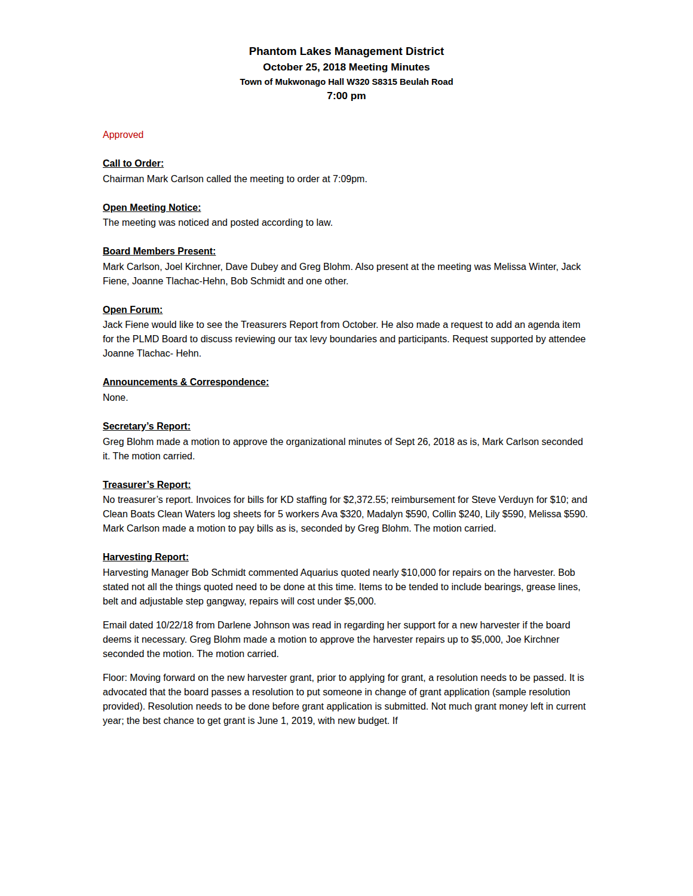Phantom Lakes Management District
October 25, 2018 Meeting Minutes
Town of Mukwonago Hall W320 S8315 Beulah Road
7:00 pm
Approved
Call to Order:
Chairman Mark Carlson called the meeting to order at 7:09pm.
Open Meeting Notice:
The meeting was noticed and posted according to law.
Board Members Present:
Mark Carlson, Joel Kirchner, Dave Dubey and Greg Blohm. Also present at the meeting was Melissa Winter, Jack Fiene, Joanne Tlachac-Hehn, Bob Schmidt and one other.
Open Forum:
Jack Fiene would like to see the Treasurers Report from October. He also made a request to add an agenda item for the PLMD Board to discuss reviewing our tax levy boundaries and participants. Request supported by attendee Joanne Tlachac- Hehn.
Announcements & Correspondence:
None.
Secretary’s Report:
Greg Blohm made a motion to approve the organizational minutes of Sept 26, 2018 as is, Mark Carlson seconded it. The motion carried.
Treasurer’s Report:
No treasurer’s report. Invoices for bills for KD staffing for $2,372.55; reimbursement for Steve Verduyn for $10; and Clean Boats Clean Waters log sheets for 5 workers Ava $320, Madalyn $590, Collin $240, Lily $590, Melissa $590. Mark Carlson made a motion to pay bills as is, seconded by Greg Blohm. The motion carried.
Harvesting Report:
Harvesting Manager Bob Schmidt commented Aquarius quoted nearly $10,000 for repairs on the harvester. Bob stated not all the things quoted need to be done at this time. Items to be tended to include bearings, grease lines, belt and adjustable step gangway, repairs will cost under $5,000.
Email dated 10/22/18 from Darlene Johnson was read in regarding her support for a new harvester if the board deems it necessary. Greg Blohm made a motion to approve the harvester repairs up to $5,000, Joe Kirchner seconded the motion. The motion carried.
Floor: Moving forward on the new harvester grant, prior to applying for grant, a resolution needs to be passed. It is advocated that the board passes a resolution to put someone in change of grant application (sample resolution provided). Resolution needs to be done before grant application is submitted. Not much grant money left in current year; the best chance to get grant is June 1, 2019, with new budget. If